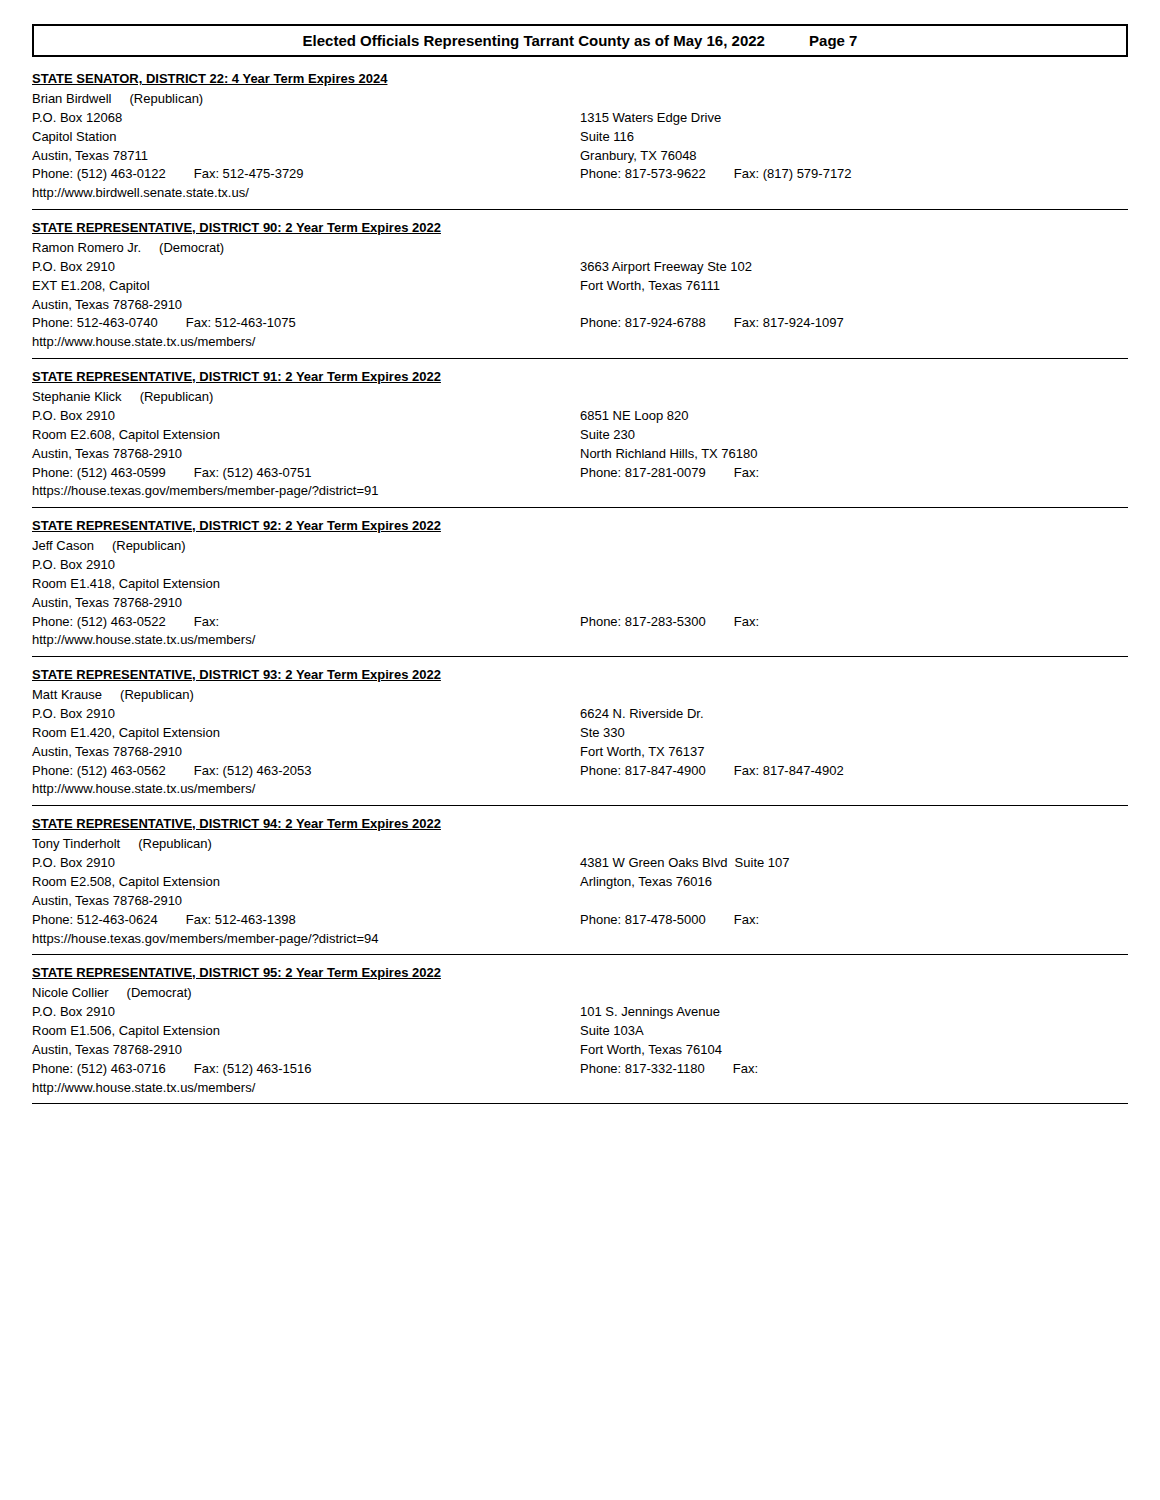Elected Officials Representing Tarrant County as of May 16, 2022 Page 7
STATE SENATOR, DISTRICT 22: 4 Year Term Expires 2024
| Brian Birdwell (Republican) P.O. Box 12068 Capitol Station Austin, Texas 78711 Phone: (512) 463-0122 Fax: 512-475-3729 http://www.birdwell.senate.state.tx.us/ | 1315 Waters Edge Drive Suite 116 Granbury, TX 76048 Phone: 817-573-9622 Fax: (817) 579-7172 |
STATE REPRESENTATIVE, DISTRICT 90: 2 Year Term Expires 2022
| Ramon Romero Jr. (Democrat) P.O. Box 2910 EXT E1.208, Capitol Austin, Texas 78768-2910 Phone: 512-463-0740 Fax: 512-463-1075 http://www.house.state.tx.us/members/ | 3663 Airport Freeway Ste 102 Fort Worth, Texas 76111 Phone: 817-924-6788 Fax: 817-924-1097 |
STATE REPRESENTATIVE, DISTRICT 91: 2 Year Term Expires 2022
| Stephanie Klick (Republican) P.O. Box 2910 Room E2.608, Capitol Extension Austin, Texas 78768-2910 Phone: (512) 463-0599 Fax: (512) 463-0751 https://house.texas.gov/members/member-page/?district=91 | 6851 NE Loop 820 Suite 230 North Richland Hills, TX 76180 Phone: 817-281-0079 Fax: |
STATE REPRESENTATIVE, DISTRICT 92: 2 Year Term Expires 2022
| Jeff Cason (Republican) P.O. Box 2910 Room E1.418, Capitol Extension Austin, Texas 78768-2910 Phone: (512) 463-0522 Fax: http://www.house.state.tx.us/members/ | Phone: 817-283-5300 Fax: |
STATE REPRESENTATIVE, DISTRICT 93: 2 Year Term Expires 2022
| Matt Krause (Republican) P.O. Box 2910 Room E1.420, Capitol Extension Austin, Texas 78768-2910 Phone: (512) 463-0562 Fax: (512) 463-2053 http://www.house.state.tx.us/members/ | 6624 N. Riverside Dr. Ste 330 Fort Worth, TX 76137 Phone: 817-847-4900 Fax: 817-847-4902 |
STATE REPRESENTATIVE, DISTRICT 94: 2 Year Term Expires 2022
| Tony Tinderholt (Republican) P.O. Box 2910 Room E2.508, Capitol Extension Austin, Texas 78768-2910 Phone: 512-463-0624 Fax: 512-463-1398 https://house.texas.gov/members/member-page/?district=94 | 4381 W Green Oaks Blvd Suite 107 Arlington, Texas 76016 Phone: 817-478-5000 Fax: |
STATE REPRESENTATIVE, DISTRICT 95: 2 Year Term Expires 2022
| Nicole Collier (Democrat) P.O. Box 2910 Room E1.506, Capitol Extension Austin, Texas 78768-2910 Phone: (512) 463-0716 Fax: (512) 463-1516 http://www.house.state.tx.us/members/ | 101 S. Jennings Avenue Suite 103A Fort Worth, Texas 76104 Phone: 817-332-1180 Fax: |